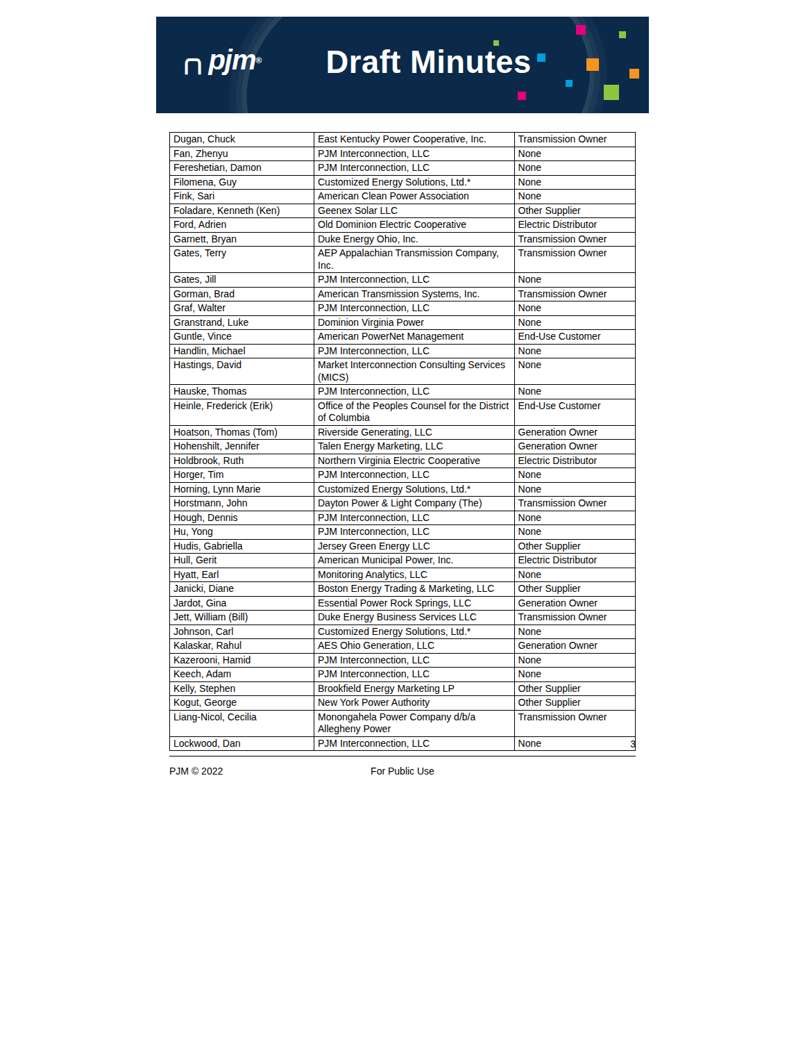╭╮pjm®
Draft Minutes
| Dugan, Chuck | East Kentucky Power Cooperative, Inc. | Transmission Owner |
| Fan, Zhenyu | PJM Interconnection, LLC | None |
| Fereshetian, Damon | PJM Interconnection, LLC | None |
| Filomena, Guy | Customized Energy Solutions, Ltd.* | None |
| Fink, Sari | American Clean Power Association | None |
| Foladare, Kenneth (Ken) | Geenex Solar LLC | Other Supplier |
| Ford, Adrien | Old Dominion Electric Cooperative | Electric Distributor |
| Garnett, Bryan | Duke Energy Ohio, Inc. | Transmission Owner |
| Gates, Terry | AEP Appalachian Transmission Company, Inc. | Transmission Owner |
| Gates, Jill | PJM Interconnection, LLC | None |
| Gorman, Brad | American Transmission Systems, Inc. | Transmission Owner |
| Graf, Walter | PJM Interconnection, LLC | None |
| Granstrand, Luke | Dominion Virginia Power | None |
| Guntle, Vince | American PowerNet Management | End-Use Customer |
| Handlin, Michael | PJM Interconnection, LLC | None |
| Hastings, David | Market Interconnection Consulting Services (MICS) | None |
| Hauske, Thomas | PJM Interconnection, LLC | None |
| Heinle, Frederick (Erik) | Office of the Peoples Counsel for the District of Columbia | End-Use Customer |
| Hoatson, Thomas (Tom) | Riverside Generating, LLC | Generation Owner |
| Hohenshilt, Jennifer | Talen Energy Marketing, LLC | Generation Owner |
| Holdbrook, Ruth | Northern Virginia Electric Cooperative | Electric Distributor |
| Horger, Tim | PJM Interconnection, LLC | None |
| Horning, Lynn Marie | Customized Energy Solutions, Ltd.* | None |
| Horstmann, John | Dayton Power & Light Company (The) | Transmission Owner |
| Hough, Dennis | PJM Interconnection, LLC | None |
| Hu, Yong | PJM Interconnection, LLC | None |
| Hudis, Gabriella | Jersey Green Energy LLC | Other Supplier |
| Hull, Gerit | American Municipal Power, Inc. | Electric Distributor |
| Hyatt, Earl | Monitoring Analytics, LLC | None |
| Janicki, Diane | Boston Energy Trading & Marketing, LLC | Other Supplier |
| Jardot, Gina | Essential Power Rock Springs, LLC | Generation Owner |
| Jett, William (Bill) | Duke Energy Business Services LLC | Transmission Owner |
| Johnson, Carl | Customized Energy Solutions, Ltd.* | None |
| Kalaskar, Rahul | AES Ohio Generation, LLC | Generation Owner |
| Kazerooni, Hamid | PJM Interconnection, LLC | None |
| Keech, Adam | PJM Interconnection, LLC | None |
| Kelly, Stephen | Brookfield Energy Marketing LP | Other Supplier |
| Kogut, George | New York Power Authority | Other Supplier |
| Liang-Nicol, Cecilia | Monongahela Power Company d/b/a Allegheny Power | Transmission Owner |
| Lockwood, Dan | PJM Interconnection, LLC | None |
3
PJM © 2022
For Public Use